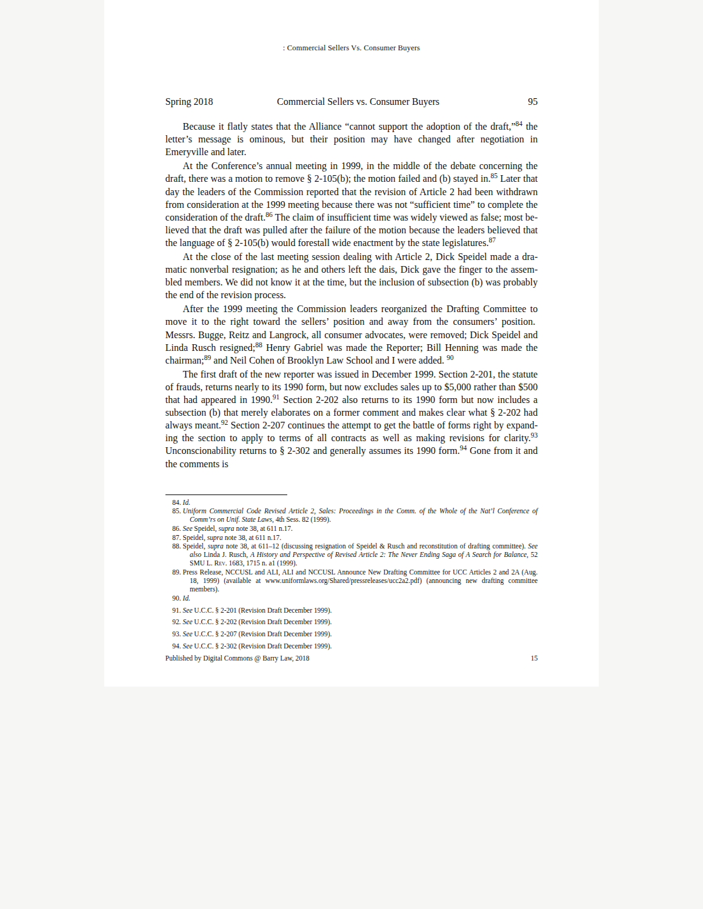: Commercial Sellers Vs. Consumer Buyers
Spring 2018
Commercial Sellers vs. Consumer Buyers
95
Because it flatly states that the Alliance “cannot support the adoption of the draft,”84 the letter’s message is ominous, but their position may have changed after negotiation in Emeryville and later.
At the Conference’s annual meeting in 1999, in the middle of the debate concerning the draft, there was a motion to remove § 2-105(b); the motion failed and (b) stayed in.85 Later that day the leaders of the Commission reported that the revision of Article 2 had been withdrawn from consideration at the 1999 meeting because there was not “sufficient time” to complete the consideration of the draft.86 The claim of insufficient time was widely viewed as false; most believed that the draft was pulled after the failure of the motion because the leaders believed that the language of § 2-105(b) would forestall wide enactment by the state legislatures.87
At the close of the last meeting session dealing with Article 2, Dick Speidel made a dramatic nonverbal resignation; as he and others left the dais, Dick gave the finger to the assembled members. We did not know it at the time, but the inclusion of subsection (b) was probably the end of the revision process.
After the 1999 meeting the Commission leaders reorganized the Drafting Committee to move it to the right toward the sellers’ position and away from the consumers’ position. Messrs. Bugge, Reitz and Langrock, all consumer advocates, were removed; Dick Speidel and Linda Rusch resigned;88 Henry Gabriel was made the Reporter; Bill Henning was made the chairman;89 and Neil Cohen of Brooklyn Law School and I were added. 90
The first draft of the new reporter was issued in December 1999. Section 2-201, the statute of frauds, returns nearly to its 1990 form, but now excludes sales up to $5,000 rather than $500 that had appeared in 1990.91 Section 2-202 also returns to its 1990 form but now includes a subsection (b) that merely elaborates on a former comment and makes clear what § 2-202 had always meant.92 Section 2-207 continues the attempt to get the battle of forms right by expanding the section to apply to terms of all contracts as well as making revisions for clarity.93 Unconscionability returns to § 2-302 and generally assumes its 1990 form.94 Gone from it and the comments is
84. Id.
85. Uniform Commercial Code Revised Article 2, Sales: Proceedings in the Comm. of the Whole of the Nat’l Conference of Comm’rs on Unif. State Laws, 4th Sess. 82 (1999).
86. See Speidel, supra note 38, at 611 n.17.
87. Speidel, supra note 38, at 611 n.17.
88. Speidel, supra note 38, at 611–12 (discussing resignation of Speidel & Rusch and reconstitution of drafting committee). See also Linda J. Rusch, A History and Perspective of Revised Article 2: The Never Ending Saga of A Search for Balance, 52 SMU L. Rev. 1683, 1715 n. a1 (1999).
89. Press Release, NCCUSL and ALI, ALI and NCCUSL Announce New Drafting Committee for UCC Articles 2 and 2A (Aug. 18, 1999) (available at www.uniformlaws.org/Shared/pressreleases/ucc2a2.pdf) (announcing new drafting committee members).
90. Id.
91. See U.C.C. § 2‑201 (Revision Draft December 1999).
92. See U.C.C. § 2‑202 (Revision Draft December 1999).
93. See U.C.C. § 2‑207 (Revision Draft December 1999).
94. See U.C.C. § 2‑302 (Revision Draft December 1999).
Published by Digital Commons @ Barry Law, 2018
15